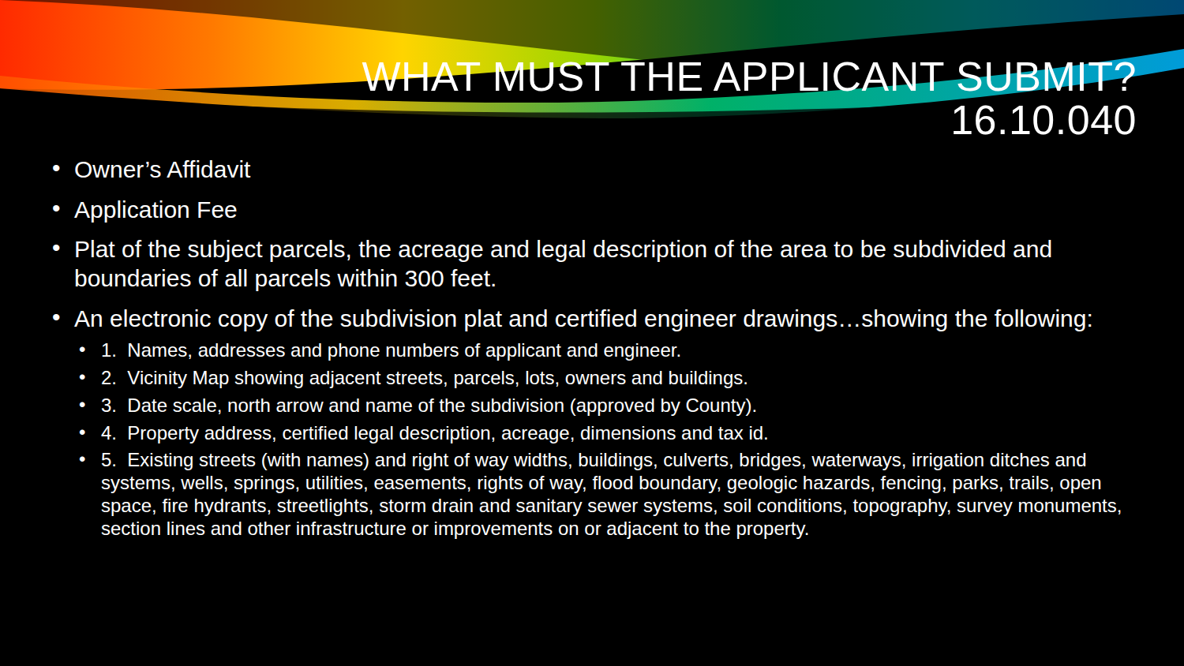What must the applicant submit? 16.10.040
Owner’s Affidavit
Application Fee
Plat of the subject parcels, the acreage and legal description of the area to be subdivided and boundaries of all parcels within 300 feet.
An electronic copy of the subdivision plat and certified engineer drawings…showing the following:
1. Names, addresses and phone numbers of applicant and engineer.
2. Vicinity Map showing adjacent streets, parcels, lots, owners and buildings.
3. Date scale, north arrow and name of the subdivision (approved by County).
4. Property address, certified legal description, acreage, dimensions and tax id.
5. Existing streets (with names) and right of way widths, buildings, culverts, bridges, waterways, irrigation ditches and systems, wells, springs, utilities, easements, rights of way, flood boundary, geologic hazards, fencing, parks, trails, open space, fire hydrants, streetlights, storm drain and sanitary sewer systems, soil conditions, topography, survey monuments, section lines and other infrastructure or improvements on or adjacent to the property.